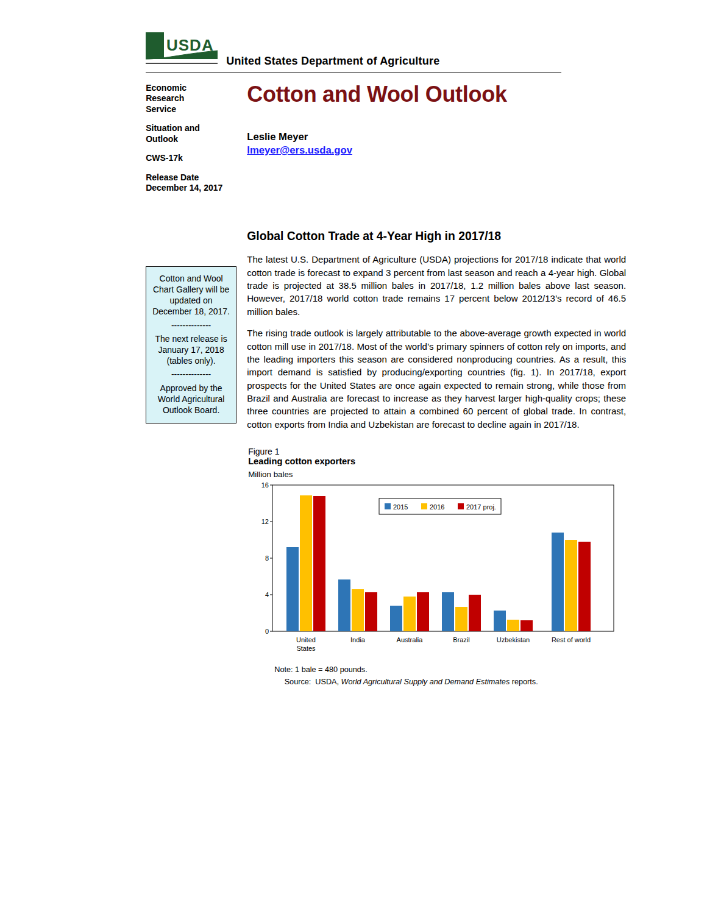USDA
United States Department of Agriculture
Economic
Research
Service
Situation and
Outlook
CWS-17k
Release Date
December 14, 2017
Cotton and Wool Outlook
Leslie Meyer
lmeyer@ers.usda.gov
Cotton and Wool Chart Gallery will be updated on December 18, 2017.
--------------
The next release is January 17, 2018 (tables only).
--------------
Approved by the World Agricultural Outlook Board.
Global Cotton Trade at 4-Year High in 2017/18
The latest U.S. Department of Agriculture (USDA) projections for 2017/18 indicate that world cotton trade is forecast to expand 3 percent from last season and reach a 4-year high. Global trade is projected at 38.5 million bales in 2017/18, 1.2 million bales above last season. However, 2017/18 world cotton trade remains 17 percent below 2012/13’s record of 46.5 million bales.
The rising trade outlook is largely attributable to the above-average growth expected in world cotton mill use in 2017/18. Most of the world’s primary spinners of cotton rely on imports, and the leading importers this season are considered nonproducing countries. As a result, this import demand is satisfied by producing/exporting countries (fig. 1). In 2017/18, export prospects for the United States are once again expected to remain strong, while those from Brazil and Australia are forecast to increase as they harvest larger high-quality crops; these three countries are projected to attain a combined 60 percent of global trade. In contrast, cotton exports from India and Uzbekistan are forecast to decline again in 2017/18.
Figure 1
Leading cotton exporters
Million bales
16 12 8 4 0 2015 2016 2017 proj. United States India Australia Brazil Uzbekistan Rest of world
Note: 1 bale = 480 pounds.
Source: USDA, World Agricultural Supply and Demand Estimates reports.